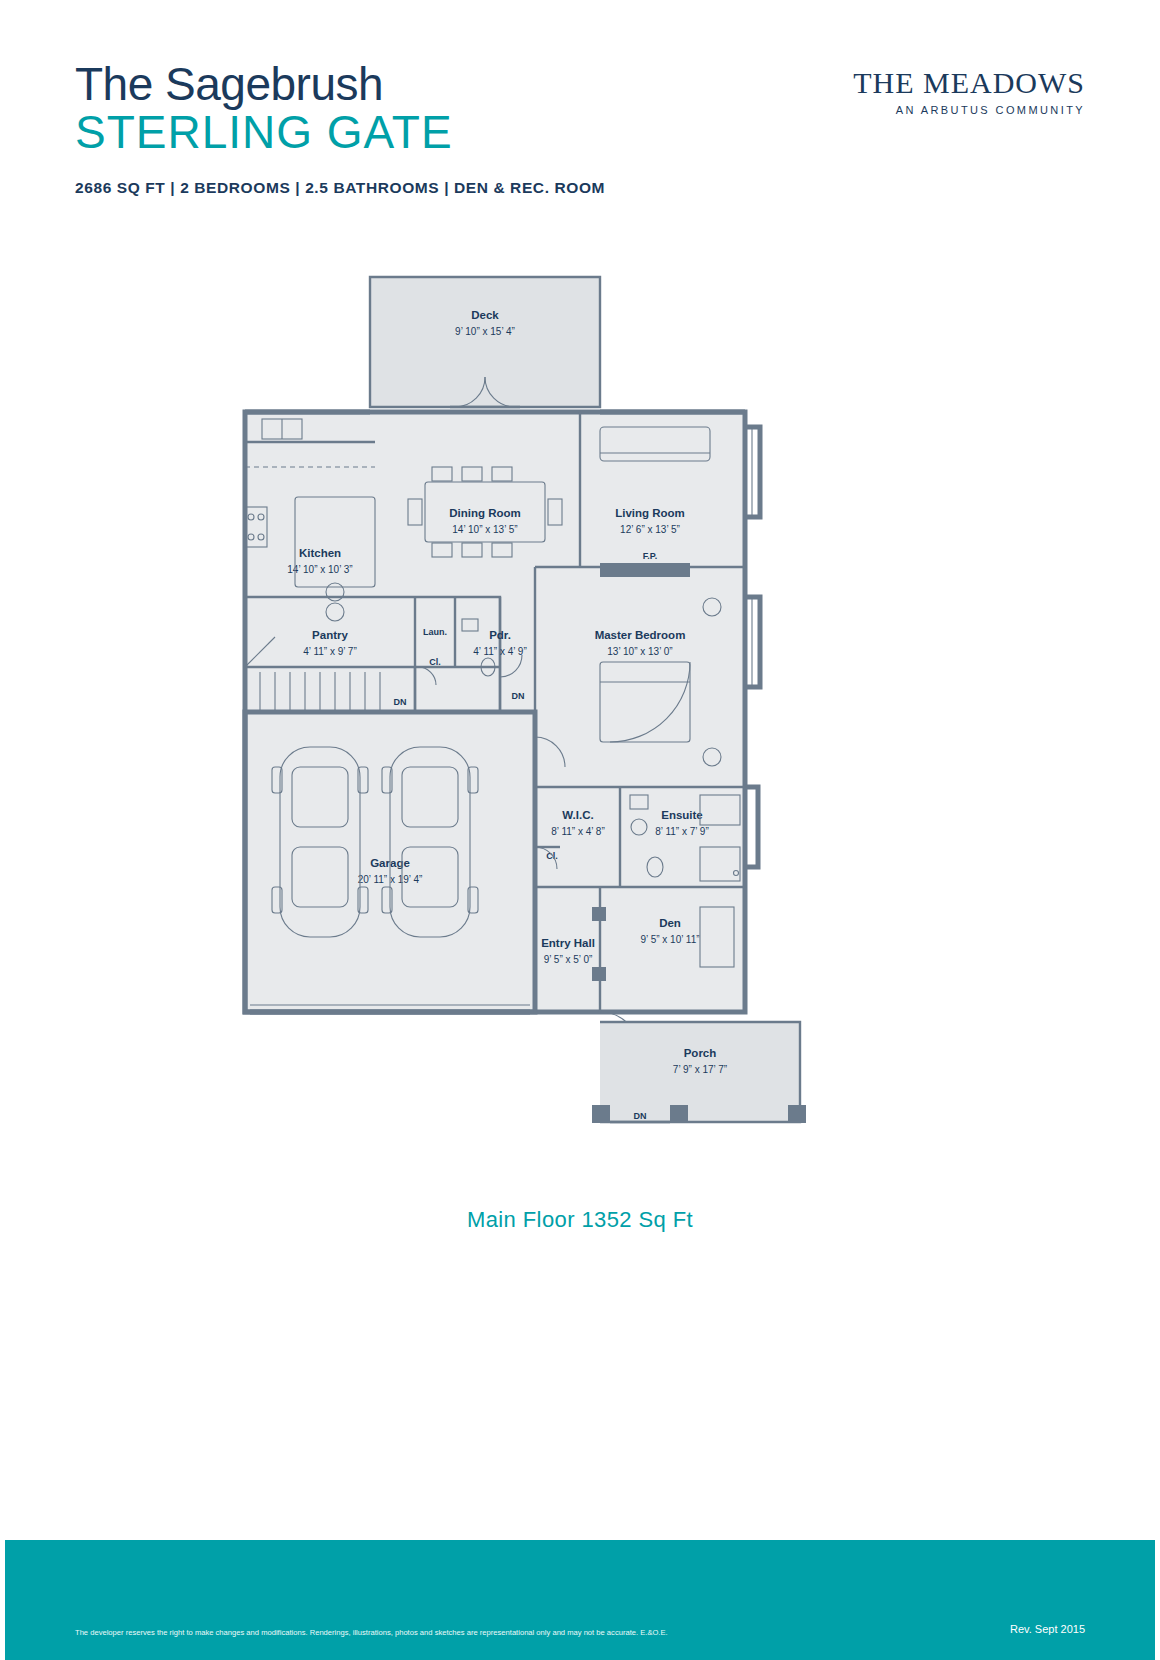The SagebrushSTERLING GATE
2686 SQ FT | 2 BEDROOMS | 2.5 BATHROOMS | DEN & REC. ROOM
The Meadows
An Arbutus Community
Deck 9’ 10” x 15’ 4” Kitchen 14’ 10” x 10’ 3” Dining Room 14’ 10” x 13’ 5” Living Room 12’ 6” x 13’ 5” F.P. Pantry 4’ 11” x 9’ 7” Laun. Cl. Pdr. 4’ 11” x 4’ 9” DN DN Master Bedroom 13’ 10” x 13’ 0” W.I.C. 8’ 11” x 4’ 8” Ensuite 8’ 11” x 7’ 9” Cl. Garage 20’ 11” x 19’ 4” Den 9’ 5” x 10’ 11” Entry Hall 9’ 5” x 5’ 0” Porch 7’ 9” x 17’ 7” DN
Main Floor 1352 Sq Ft
The developer reserves the right to make changes and modifications. Renderings, illustrations, photos and sketches are representational only and may not be accurate. E.&O.E.
Rev. Sept 2015